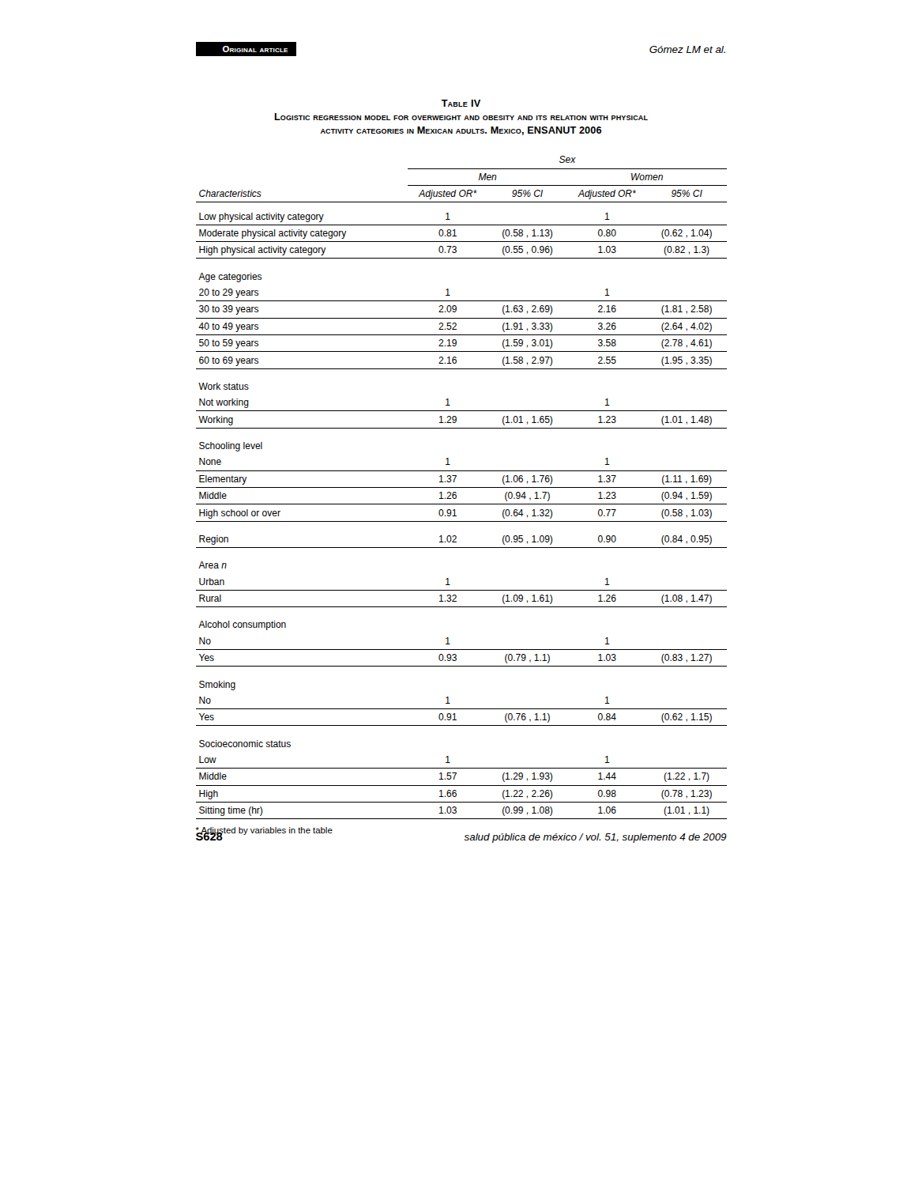Original article
Gómez LM et al.
Table IV
Logistic regression model for overweight and obesity and its relation with physical
activity categories in Mexican adults. Mexico, ENSANUT 2006
| | Sex |
| --- | --- |
| | Men | Women |
| Characteristics | Adjusted OR* | 95% CI | Adjusted OR* | 95% CI |
| Low physical activity category | 1 | | 1 | |
| Moderate physical activity category | 0.81 | (0.58 , 1.13) | 0.80 | (0.62 , 1.04) |
| High physical activity category | 0.73 | (0.55 , 0.96) | 1.03 | (0.82 , 1.3) |
| Age categories | | | | |
| 20 to 29 years | 1 | | 1 | |
| 30 to 39 years | 2.09 | (1.63 , 2.69) | 2.16 | (1.81 , 2.58) |
| 40 to 49 years | 2.52 | (1.91 , 3.33) | 3.26 | (2.64 , 4.02) |
| 50 to 59 years | 2.19 | (1.59 , 3.01) | 3.58 | (2.78 , 4.61) |
| 60 to 69 years | 2.16 | (1.58 , 2.97) | 2.55 | (1.95 , 3.35) |
| Work status | | | | |
| Not working | 1 | | 1 | |
| Working | 1.29 | (1.01 , 1.65) | 1.23 | (1.01 , 1.48) |
| Schooling level | | | | |
| None | 1 | | 1 | |
| Elementary | 1.37 | (1.06 , 1.76) | 1.37 | (1.11 , 1.69) |
| Middle | 1.26 | (0.94 , 1.7) | 1.23 | (0.94 , 1.59) |
| High school or over | 0.91 | (0.64 , 1.32) | 0.77 | (0.58 , 1.03) |
| Region | 1.02 | (0.95 , 1.09) | 0.90 | (0.84 , 0.95) |
| Area n | | | | |
| Urban | 1 | | 1 | |
| Rural | 1.32 | (1.09 , 1.61) | 1.26 | (1.08 , 1.47) |
| Alcohol consumption | | | | |
| No | 1 | | 1 | |
| Yes | 0.93 | (0.79 , 1.1) | 1.03 | (0.83 , 1.27) |
| Smoking | | | | |
| No | 1 | | 1 | |
| Yes | 0.91 | (0.76 , 1.1) | 0.84 | (0.62 , 1.15) |
| Socioeconomic status | | | | |
| Low | 1 | | 1 | |
| Middle | 1.57 | (1.29 , 1.93) | 1.44 | (1.22 , 1.7) |
| High | 1.66 | (1.22 , 2.26) | 0.98 | (0.78 , 1.23) |
| Sitting time (hr) | 1.03 | (0.99 , 1.08) | 1.06 | (1.01 , 1.1) |
* Adjusted by variables in the table
S628
salud pública de méxico / vol. 51, suplemento 4 de 2009